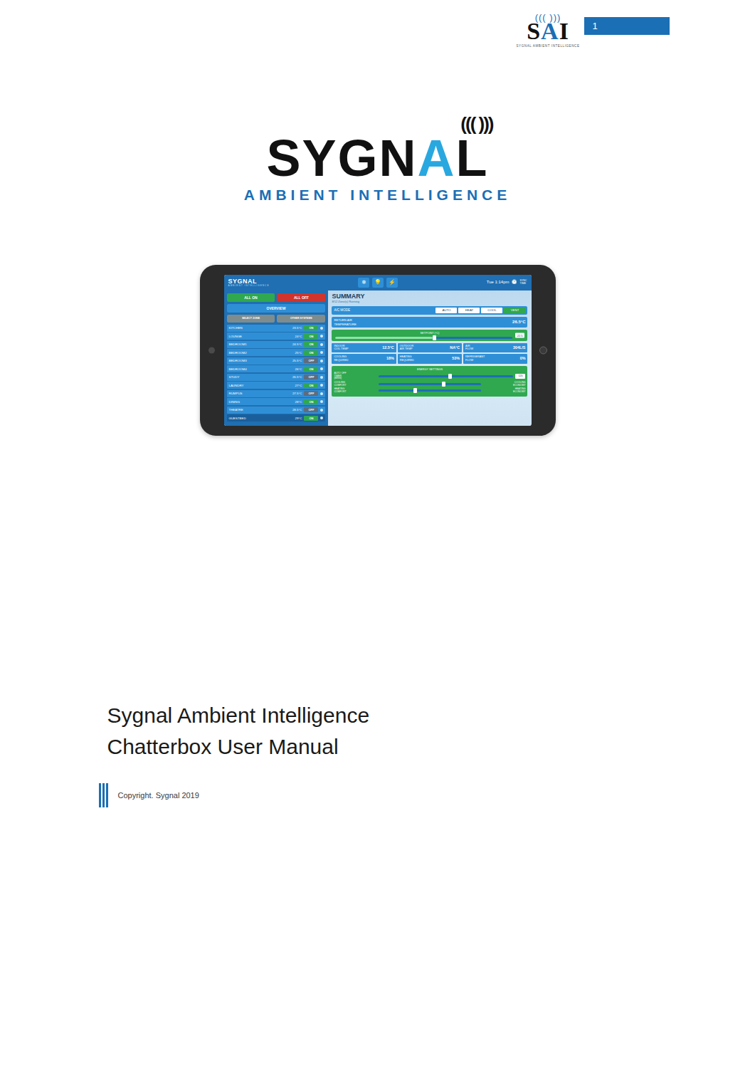((( ))) SAI SYGNAL AMBIENT INTELLIGENCE
1
((( ))) SYGNAL
AMBIENT INTELLIGENCE
SYGNALAMBIENT INTELLIGENCE
❄💡⚡
Tue 1:14pm 🕐 SYNC
TIME
ALL ON
ALL OFF
OVERVIEW
SELECT ZONE
OTHER SYSTEMS
KITCHEN 23.5°C ON
LOUNGE 24°C ON
BEDROOM124.5°C ON
BEDROOM225°C ON
BEDROOM325.5°C OFF
BEDROOM426°C ON
STUDY 26.5°C OFF
LAUNDRY 27°C ON
RUMPUS 27.5°C OFF
DINING 28°C ON
THEATRE 28.5°C OFF
GUESTBED 29°C ON
SUMMARY
8/12 Zone(s) Running
A/C MODE AUTO HEAT COOL VENT
RETURN AIR
TEMPERATURE 26.5°C
SETPOINT (°C)
22.5
INDOOR
COIL TEMP 12.5°C
OUTDOOR
AIR TEMP NA°C
AIR
FLOW 304L/S
COOLING
REQUIRED 18%
HEATING
REQUIRED 53%
REFRIGERANT
FLOW 0%
ENERGY SETTINGS
AUTO OFF
TIMER
(MINS) 120
COOLING
COMFORT COOLING
ECONOMY
HEATING
COMFORT HEATING
ECONOMY
Sygnal Ambient Intelligence
Chatterbox User Manual
Copyright. Sygnal 2019